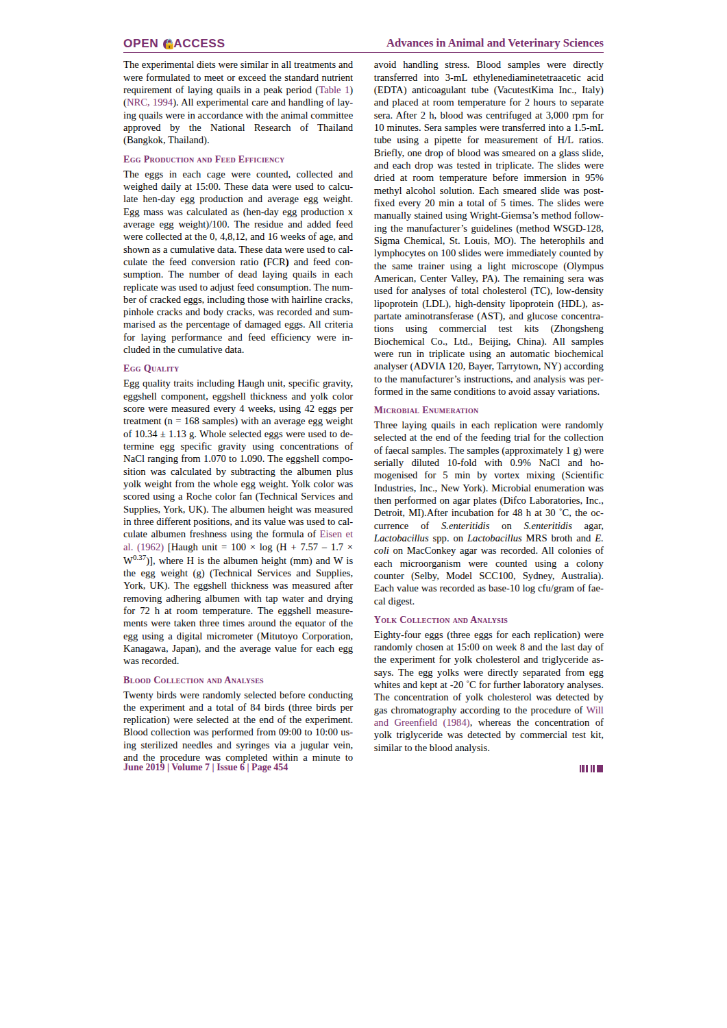OPEN 🔒ACCESS
Advances in Animal and Veterinary Sciences
The experimental diets were similar in all treatments and were formulated to meet or exceed the standard nutrient requirement of laying quails in a peak period (Table 1) (NRC, 1994). All experimental care and handling of laying quails were in accordance with the animal committee approved by the National Research of Thailand (Bangkok, Thailand).
Egg Production and Feed Efficiency
The eggs in each cage were counted, collected and weighed daily at 15:00. These data were used to calculate hen-day egg production and average egg weight. Egg mass was calculated as (hen-day egg production x average egg weight)/100. The residue and added feed were collected at the 0, 4,8,12, and 16 weeks of age, and shown as a cumulative data. These data were used to calculate the feed conversion ratio (FCR) and feed consumption. The number of dead laying quails in each replicate was used to adjust feed consumption. The number of cracked eggs, including those with hairline cracks, pinhole cracks and body cracks, was recorded and summarised as the percentage of damaged eggs. All criteria for laying performance and feed efficiency were included in the cumulative data.
Egg Quality
Egg quality traits including Haugh unit, specific gravity, eggshell component, eggshell thickness and yolk color score were measured every 4 weeks, using 42 eggs per treatment (n = 168 samples) with an average egg weight of 10.34 ± 1.13 g. Whole selected eggs were used to determine egg specific gravity using concentrations of NaCl ranging from 1.070 to 1.090. The eggshell composition was calculated by subtracting the albumen plus yolk weight from the whole egg weight. Yolk color was scored using a Roche color fan (Technical Services and Supplies, York, UK). The albumen height was measured in three different positions, and its value was used to calculate albumen freshness using the formula of Eisen et al. (1962) [Haugh unit = 100 × log (H + 7.57 – 1.7 × W0.37)], where H is the albumen height (mm) and W is the egg weight (g) (Technical Services and Supplies, York, UK). The eggshell thickness was measured after removing adhering albumen with tap water and drying for 72 h at room temperature. The eggshell measurements were taken three times around the equator of the egg using a digital micrometer (Mitutoyo Corporation, Kanagawa, Japan), and the average value for each egg was recorded.
Blood Collection and Analyses
Twenty birds were randomly selected before conducting the experiment and a total of 84 birds (three birds per replication) were selected at the end of the experiment. Blood collection was performed from 09:00 to 10:00 using sterilized needles and syringes via a jugular vein, and the procedure was completed within a minute to avoid handling stress. Blood samples were directly transferred into 3-mL ethylenediaminetetraacetic acid (EDTA) anticoagulant tube (VacutestKima Inc., Italy) and placed at room temperature for 2 hours to separate sera. After 2 h, blood was centrifuged at 3,000 rpm for 10 minutes. Sera samples were transferred into a 1.5-mL tube using a pipette for measurement of H/L ratios. Briefly, one drop of blood was smeared on a glass slide, and each drop was tested in triplicate. The slides were dried at room temperature before immersion in 95% methyl alcohol solution. Each smeared slide was post-fixed every 20 min a total of 5 times. The slides were manually stained using Wright-Giemsa’s method following the manufacturer’s guidelines (method WSGD-128, Sigma Chemical, St. Louis, MO). The heterophils and lymphocytes on 100 slides were immediately counted by the same trainer using a light microscope (Olympus American, Center Valley, PA). The remaining sera was used for analyses of total cholesterol (TC), low-density lipoprotein (LDL), high-density lipoprotein (HDL), aspartate aminotransferase (AST), and glucose concentrations using commercial test kits (Zhongsheng Biochemical Co., Ltd., Beijing, China). All samples were run in triplicate using an automatic biochemical analyser (ADVIA 120, Bayer, Tarrytown, NY) according to the manufacturer’s instructions, and analysis was performed in the same conditions to avoid assay variations.
Microbial Enumeration
Three laying quails in each replication were randomly selected at the end of the feeding trial for the collection of faecal samples. The samples (approximately 1 g) were serially diluted 10-fold with 0.9% NaCl and homogenised for 5 min by vortex mixing (Scientific Industries, Inc., New York). Microbial enumeration was then performed on agar plates (Difco Laboratories, Inc., Detroit, MI).After incubation for 48 h at 30 ˚C, the occurrence of S.enteritidis on S.enteritidis agar, Lactobacillus spp. on Lactobacillus MRS broth and E. coli on MacConkey agar was recorded. All colonies of each microorganism were counted using a colony counter (Selby, Model SCC100, Sydney, Australia). Each value was recorded as base-10 log cfu/gram of faecal digest.
Yolk Collection and Analysis
Eighty-four eggs (three eggs for each replication) were randomly chosen at 15:00 on week 8 and the last day of the experiment for yolk cholesterol and triglyceride assays. The egg yolks were directly separated from egg whites and kept at -20 ˚C for further laboratory analyses. The concentration of yolk cholesterol was detected by gas chromatography according to the procedure of Will and Greenfield (1984), whereas the concentration of yolk triglyceride was detected by commercial test kit, similar to the blood analysis.
June 2019 | Volume 7 | Issue 6 | Page 454